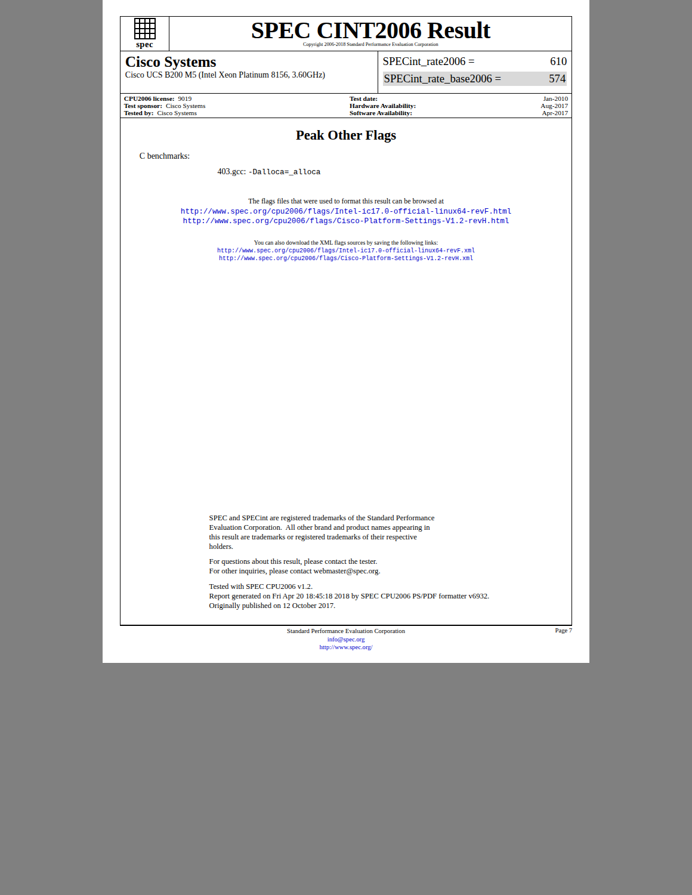spec
SPEC CINT2006 Result
Copyright 2006-2018 Standard Performance Evaluation Corporation
Cisco Systems
Cisco UCS B200 M5 (Intel Xeon Platinum 8156, 3.60GHz)
SPECint_rate2006 =610
SPECint_rate_base2006 =574
CPU2006 license: 9019
Test sponsor: Cisco Systems
Tested by: Cisco Systems
Test date: Jan-2010
Hardware Availability: Aug-2017
Software Availability: Apr-2017
Peak Other Flags
C benchmarks:
403.gcc: -Dalloca=_alloca
The flags files that were used to format this result can be browsed at
http://www.spec.org/cpu2006/flags/Intel-ic17.0-official-linux64-revF.html
http://www.spec.org/cpu2006/flags/Cisco-Platform-Settings-V1.2-revH.html
You can also download the XML flags sources by saving the following links:
http://www.spec.org/cpu2006/flags/Intel-ic17.0-official-linux64-revF.xml
http://www.spec.org/cpu2006/flags/Cisco-Platform-Settings-V1.2-revH.xml
SPEC and SPECint are registered trademarks of the Standard Performance
Evaluation Corporation. All other brand and product names appearing in
this result are trademarks or registered trademarks of their respective
holders.
For questions about this result, please contact the tester.
For other inquiries, please contact webmaster@spec.org.
Tested with SPEC CPU2006 v1.2.
Report generated on Fri Apr 20 18:45:18 2018 by SPEC CPU2006 PS/PDF formatter v6932.
Originally published on 12 October 2017.
Standard Performance Evaluation Corporation
info@spec.org
http://www.spec.org/
Page 7